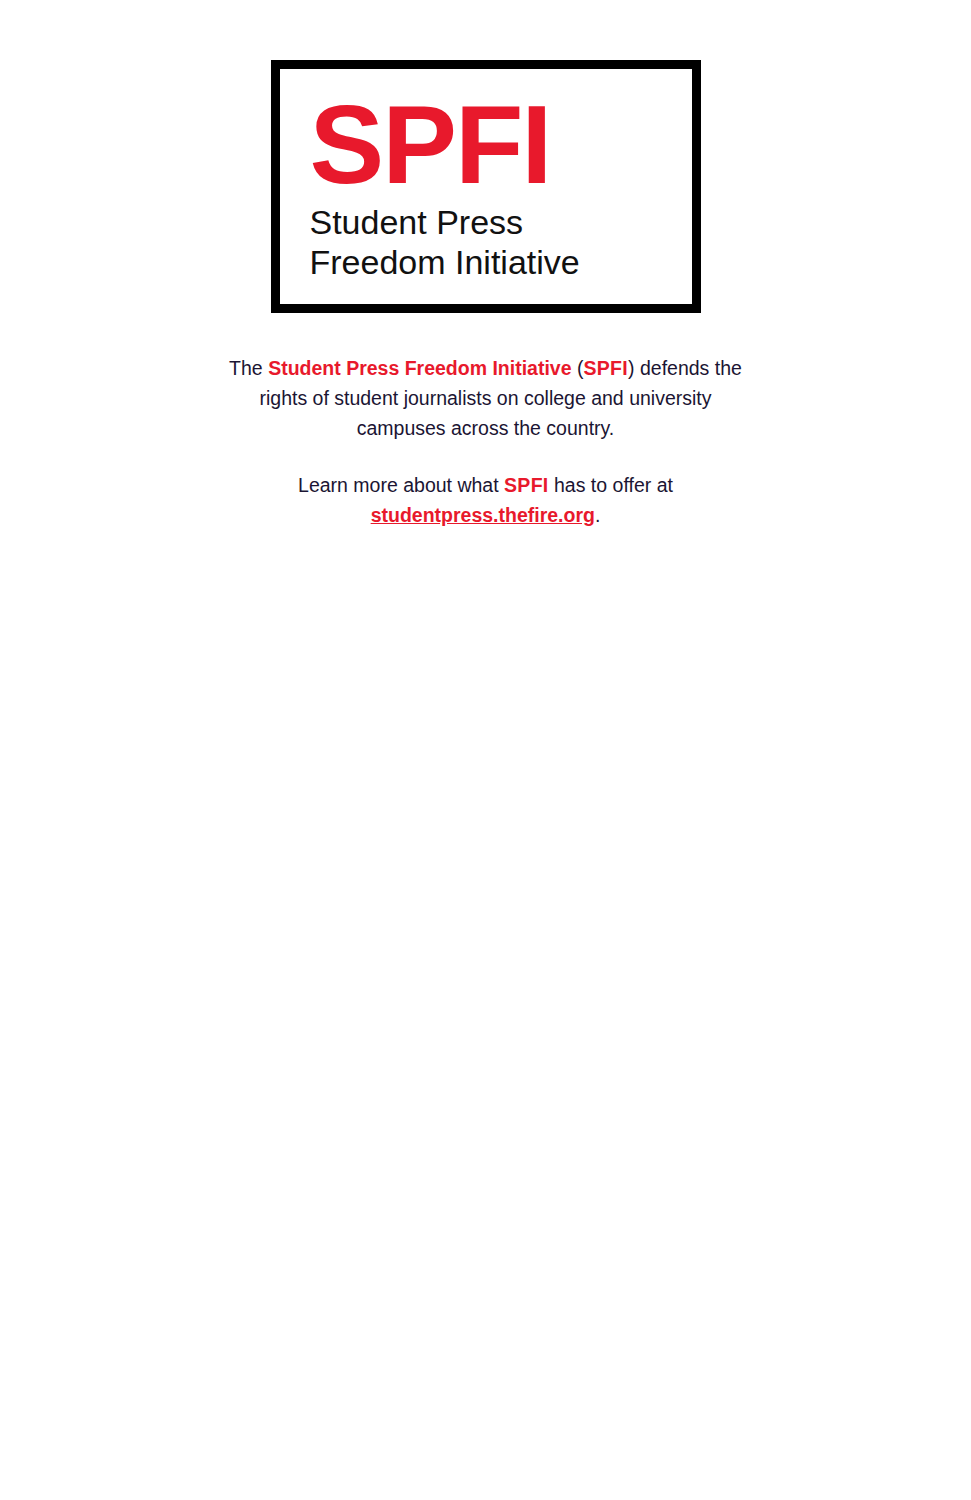SPFI
Student Press
Freedom Initiative
The Student Press Freedom Initiative (SPFI) defends the rights of student journalists on college and university campuses across the country.
Learn more about what SPFI has to offer at studentpress.thefire.org.